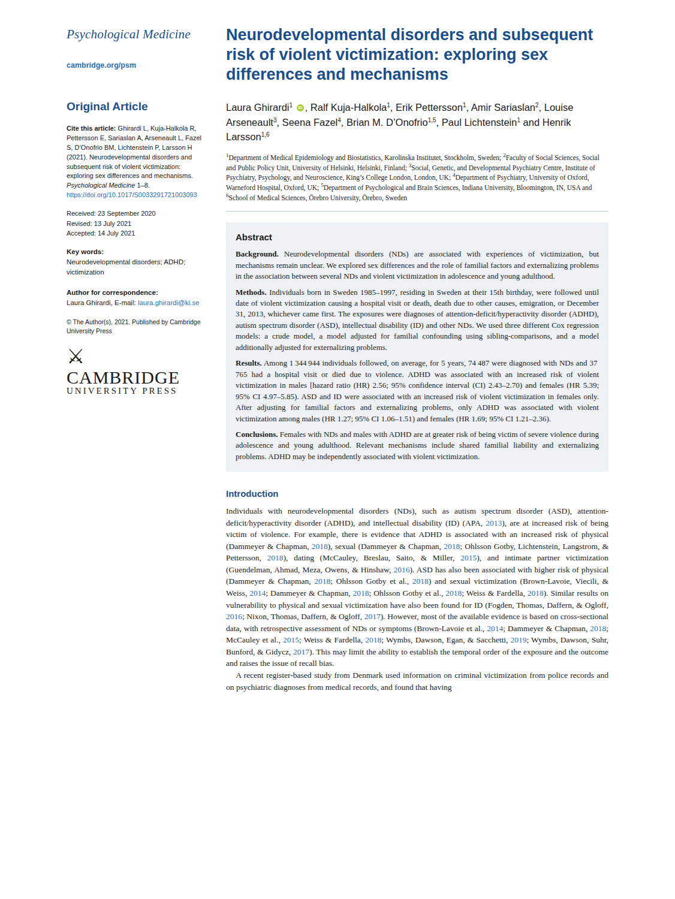Psychological Medicine
cambridge.org/psm
Original Article
Cite this article: Ghirardi L, Kuja-Halkola R, Pettersson E, Sariaslan A, Arseneault L, Fazel S, D’Onofrio BM, Lichtenstein P, Larsson H (2021). Neurodevelopmental disorders and subsequent risk of violent victimization: exploring sex differences and mechanisms. Psychological Medicine 1–8. https://doi.org/10.1017/S0033291721003093
Received: 23 September 2020
Revised: 13 July 2021
Accepted: 14 July 2021
Key words:
Neurodevelopmental disorders; ADHD; victimization
Author for correspondence:
Laura Ghirardi, E-mail: laura.ghirardi@ki.se
© The Author(s), 2021. Published by Cambridge University Press
⚔ CAMBRIDGE UNIVERSITY PRESS
Neurodevelopmental disorders and subsequent risk of violent victimization: exploring sex differences and mechanisms
Laura Ghirardi1 , Ralf Kuja-Halkola1, Erik Pettersson1, Amir Sariaslan2, Louise Arseneault3, Seena Fazel4, Brian M. D’Onofrio1,5, Paul Lichtenstein1 and Henrik Larsson1,6
1Department of Medical Epidemiology and Biostatistics, Karolinska Institutet, Stockholm, Sweden; 2Faculty of Social Sciences, Social and Public Policy Unit, University of Helsinki, Helsinki, Finland; 3Social, Genetic, and Developmental Psychiatry Centre, Institute of Psychiatry, Psychology, and Neuroscience, King’s College London, London, UK; 4Department of Psychiatry, University of Oxford, Warneford Hospital, Oxford, UK; 5Department of Psychological and Brain Sciences, Indiana University, Bloomington, IN, USA and 6School of Medical Sciences, Örebro University, Örebro, Sweden
Abstract
Background. Neurodevelopmental disorders (NDs) are associated with experiences of victimization, but mechanisms remain unclear. We explored sex differences and the role of familial factors and externalizing problems in the association between several NDs and violent victimization in adolescence and young adulthood.
Methods. Individuals born in Sweden 1985–1997, residing in Sweden at their 15th birthday, were followed until date of violent victimization causing a hospital visit or death, death due to other causes, emigration, or December 31, 2013, whichever came first. The exposures were diagnoses of attention-deficit/hyperactivity disorder (ADHD), autism spectrum disorder (ASD), intellectual disability (ID) and other NDs. We used three different Cox regression models: a crude model, a model adjusted for familial confounding using sibling-comparisons, and a model additionally adjusted for externalizing problems.
Results. Among 1 344 944 individuals followed, on average, for 5 years, 74 487 were diagnosed with NDs and 37 765 had a hospital visit or died due to violence. ADHD was associated with an increased risk of violent victimization in males [hazard ratio (HR) 2.56; 95% confidence interval (CI) 2.43–2.70) and females (HR 5.39; 95% CI 4.97–5.85). ASD and ID were associated with an increased risk of violent victimization in females only. After adjusting for familial factors and externalizing problems, only ADHD was associated with violent victimization among males (HR 1.27; 95% CI 1.06–1.51) and females (HR 1.69; 95% CI 1.21–2.36).
Conclusions. Females with NDs and males with ADHD are at greater risk of being victim of severe violence during adolescence and young adulthood. Relevant mechanisms include shared familial liability and externalizing problems. ADHD may be independently associated with violent victimization.
Introduction
Individuals with neurodevelopmental disorders (NDs), such as autism spectrum disorder (ASD), attention-deficit/hyperactivity disorder (ADHD), and intellectual disability (ID) (APA, 2013), are at increased risk of being victim of violence. For example, there is evidence that ADHD is associated with an increased risk of physical (Dammeyer & Chapman, 2018), sexual (Dammeyer & Chapman, 2018; Ohlsson Gotby, Lichtenstein, Langstrom, & Pettersson, 2018), dating (McCauley, Breslau, Saito, & Miller, 2015), and intimate partner victimization (Guendelman, Ahmad, Meza, Owens, & Hinshaw, 2016). ASD has also been associated with higher risk of physical (Dammeyer & Chapman, 2018; Ohlsson Gotby et al., 2018) and sexual victimization (Brown-Lavoie, Viecili, & Weiss, 2014; Dammeyer & Chapman, 2018; Ohlsson Gotby et al., 2018; Weiss & Fardella, 2018). Similar results on vulnerability to physical and sexual victimization have also been found for ID (Fogden, Thomas, Daffern, & Ogloff, 2016; Nixon, Thomas, Daffern, & Ogloff, 2017). However, most of the available evidence is based on cross-sectional data, with retrospective assessment of NDs or symptoms (Brown-Lavoie et al., 2014; Dammeyer & Chapman, 2018; McCauley et al., 2015; Weiss & Fardella, 2018; Wymbs, Dawson, Egan, & Sacchetti, 2019; Wymbs, Dawson, Suhr, Bunford, & Gidycz, 2017). This may limit the ability to establish the temporal order of the exposure and the outcome and raises the issue of recall bias.
A recent register-based study from Denmark used information on criminal victimization from police records and on psychiatric diagnoses from medical records, and found that having